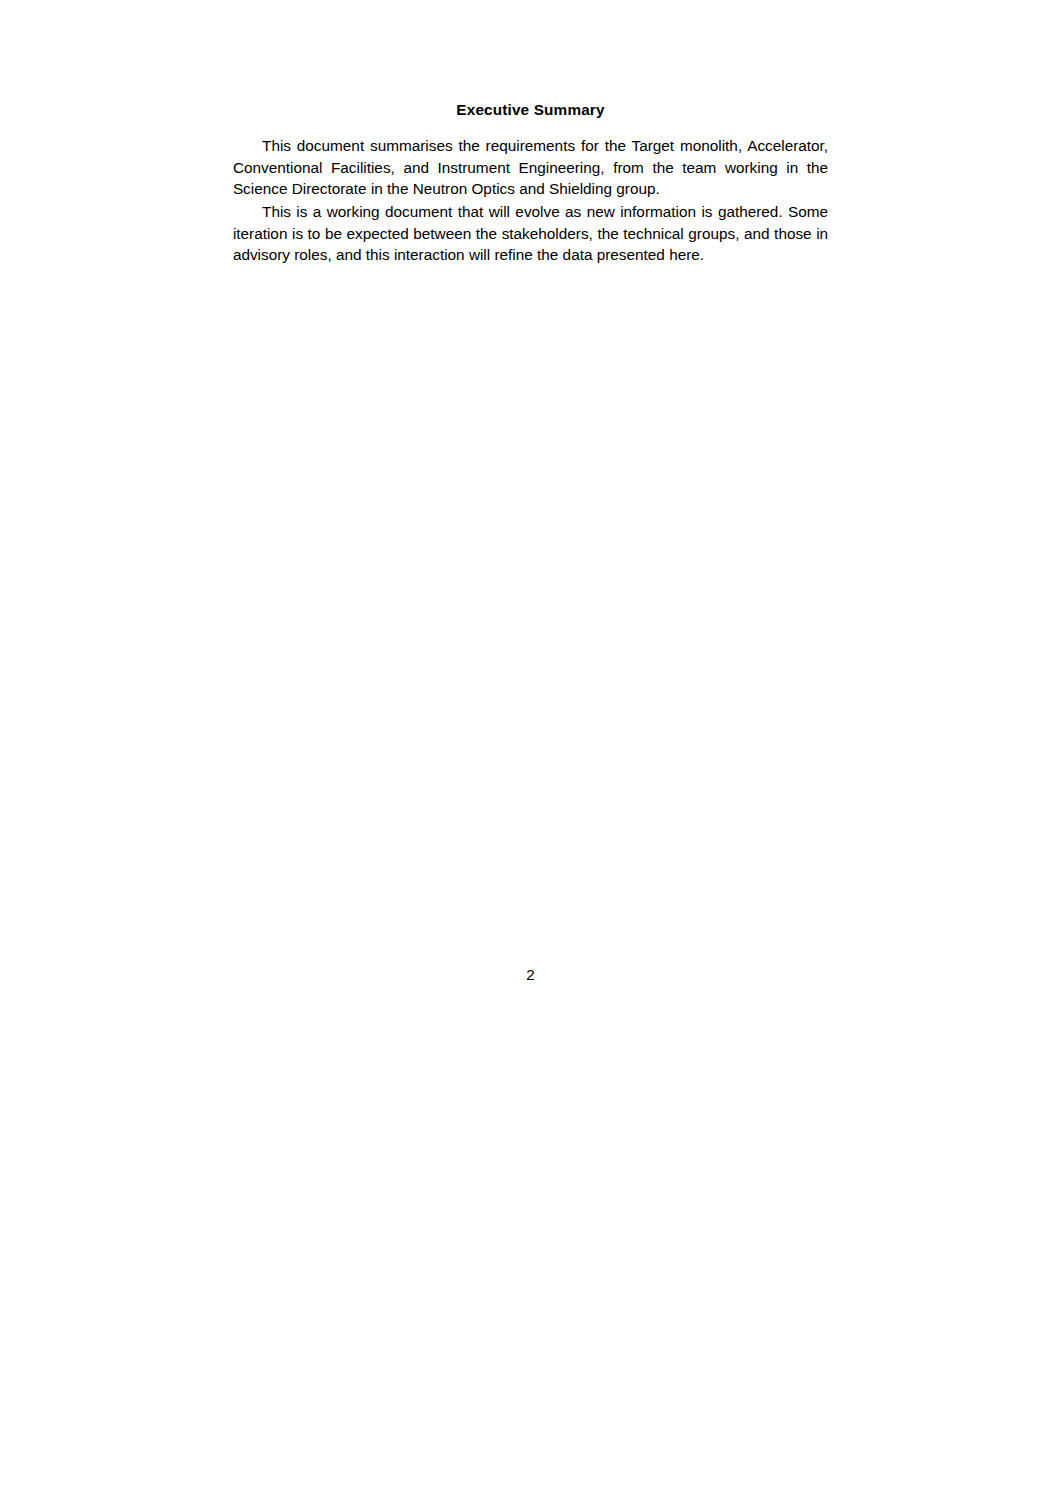Executive Summary
This document summarises the requirements for the Target monolith, Accelerator, Conventional Facilities, and Instrument Engineering, from the team working in the Science Directorate in the Neutron Optics and Shielding group.
This is a working document that will evolve as new information is gathered. Some iteration is to be expected between the stakeholders, the technical groups, and those in advisory roles, and this interaction will refine the data presented here.
2